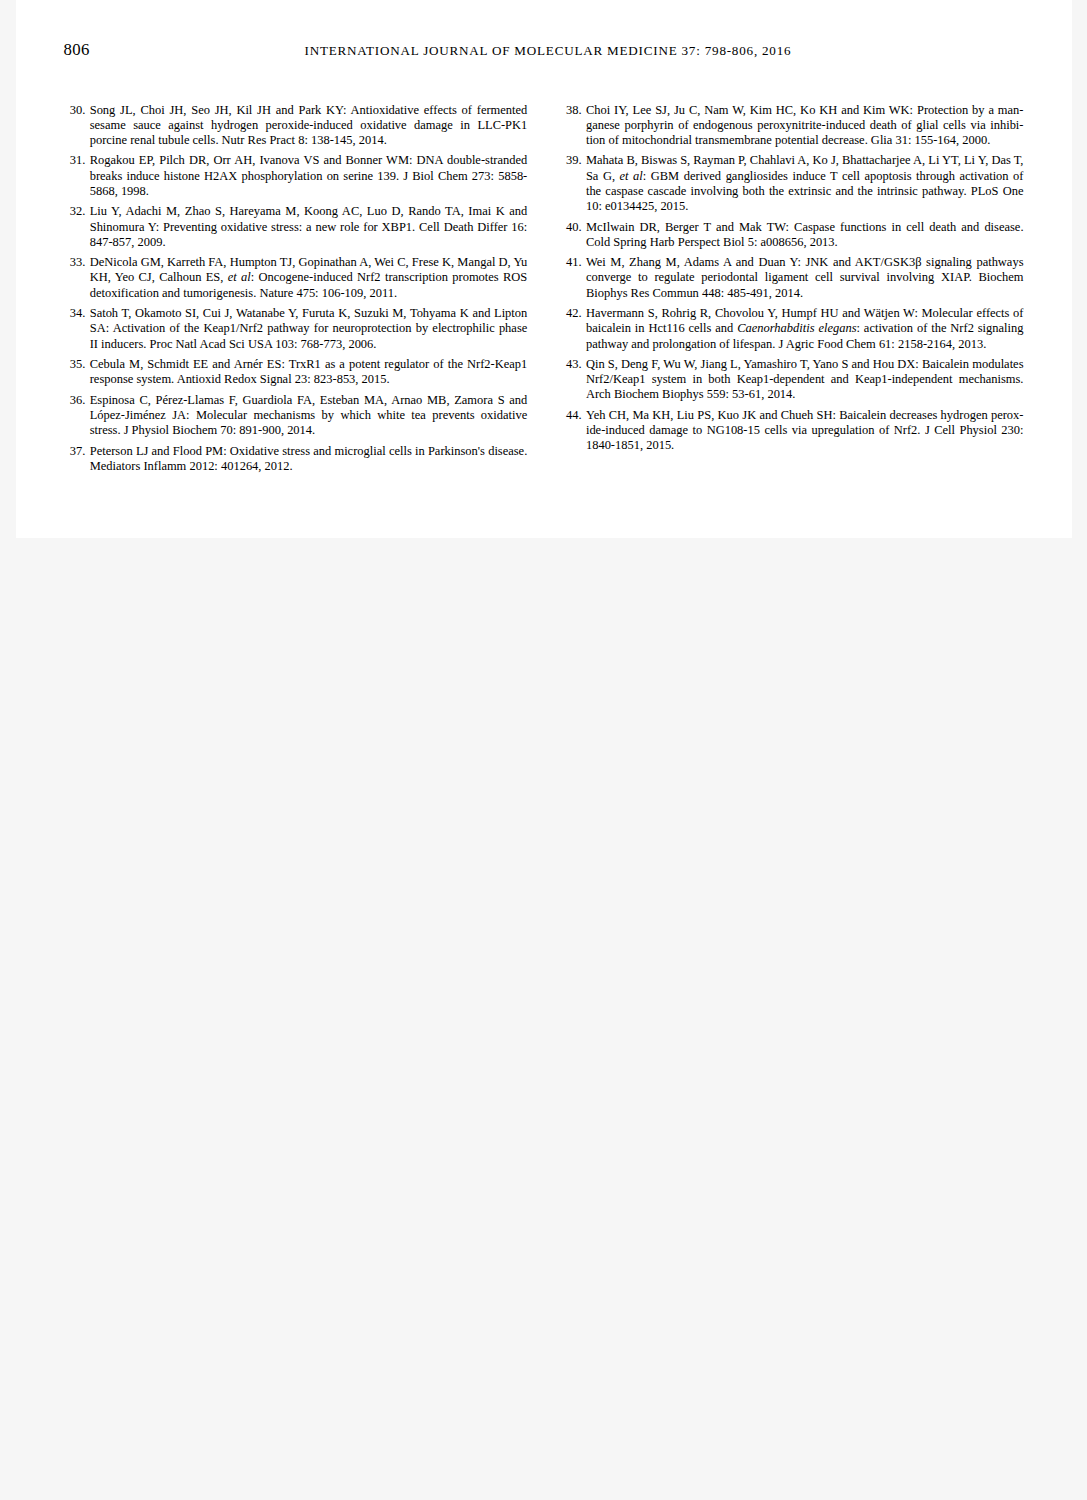806 International Journal of Molecular Medicine 37: 798-806, 2016
Song JL, Choi JH, Seo JH, Kil JH and Park KY: Antioxidative effects of fermented sesame sauce against hydrogen peroxide-induced oxidative damage in LLC-PK1 porcine renal tubule cells. Nutr Res Pract 8: 138-145, 2014.
Rogakou EP, Pilch DR, Orr AH, Ivanova VS and Bonner WM: DNA double-stranded breaks induce histone H2AX phosphorylation on serine 139. J Biol Chem 273: 5858-5868, 1998.
Liu Y, Adachi M, Zhao S, Hareyama M, Koong AC, Luo D, Rando TA, Imai K and Shinomura Y: Preventing oxidative stress: a new role for XBP1. Cell Death Differ 16: 847-857, 2009.
DeNicola GM, Karreth FA, Humpton TJ, Gopinathan A, Wei C, Frese K, Mangal D, Yu KH, Yeo CJ, Calhoun ES, et al: Oncogene-induced Nrf2 transcription promotes ROS detoxification and tumorigenesis. Nature 475: 106-109, 2011.
Satoh T, Okamoto SI, Cui J, Watanabe Y, Furuta K, Suzuki M, Tohyama K and Lipton SA: Activation of the Keap1/Nrf2 pathway for neuroprotection by electrophilic phase II inducers. Proc Natl Acad Sci USA 103: 768-773, 2006.
Cebula M, Schmidt EE and Arnér ES: TrxR1 as a potent regulator of the Nrf2-Keap1 response system. Antioxid Redox Signal 23: 823-853, 2015.
Espinosa C, Pérez-Llamas F, Guardiola FA, Esteban MA, Arnao MB, Zamora S and López-Jiménez JA: Molecular mechanisms by which white tea prevents oxidative stress. J Physiol Biochem 70: 891-900, 2014.
Peterson LJ and Flood PM: Oxidative stress and microglial cells in Parkinson's disease. Mediators Inflamm 2012: 401264, 2012.
Choi IY, Lee SJ, Ju C, Nam W, Kim HC, Ko KH and Kim WK: Protection by a manganese porphyrin of endogenous peroxynitrite-induced death of glial cells via inhibition of mitochondrial transmembrane potential decrease. Glia 31: 155-164, 2000.
Mahata B, Biswas S, Rayman P, Chahlavi A, Ko J, Bhattacharjee A, Li YT, Li Y, Das T, Sa G, et al: GBM derived gangliosides induce T cell apoptosis through activation of the caspase cascade involving both the extrinsic and the intrinsic pathway. PLoS One 10: e0134425, 2015.
McIlwain DR, Berger T and Mak TW: Caspase functions in cell death and disease. Cold Spring Harb Perspect Biol 5: a008656, 2013.
Wei M, Zhang M, Adams A and Duan Y: JNK and AKT/GSK3β signaling pathways converge to regulate periodontal ligament cell survival involving XIAP. Biochem Biophys Res Commun 448: 485-491, 2014.
Havermann S, Rohrig R, Chovolou Y, Humpf HU and Wätjen W: Molecular effects of baicalein in Hct116 cells and Caenorhabditis elegans: activation of the Nrf2 signaling pathway and prolongation of lifespan. J Agric Food Chem 61: 2158-2164, 2013.
Qin S, Deng F, Wu W, Jiang L, Yamashiro T, Yano S and Hou DX: Baicalein modulates Nrf2/Keap1 system in both Keap1-dependent and Keap1-independent mechanisms. Arch Biochem Biophys 559: 53-61, 2014.
Yeh CH, Ma KH, Liu PS, Kuo JK and Chueh SH: Baicalein decreases hydrogen peroxide-induced damage to NG108-15 cells via upregulation of Nrf2. J Cell Physiol 230: 1840-1851, 2015.